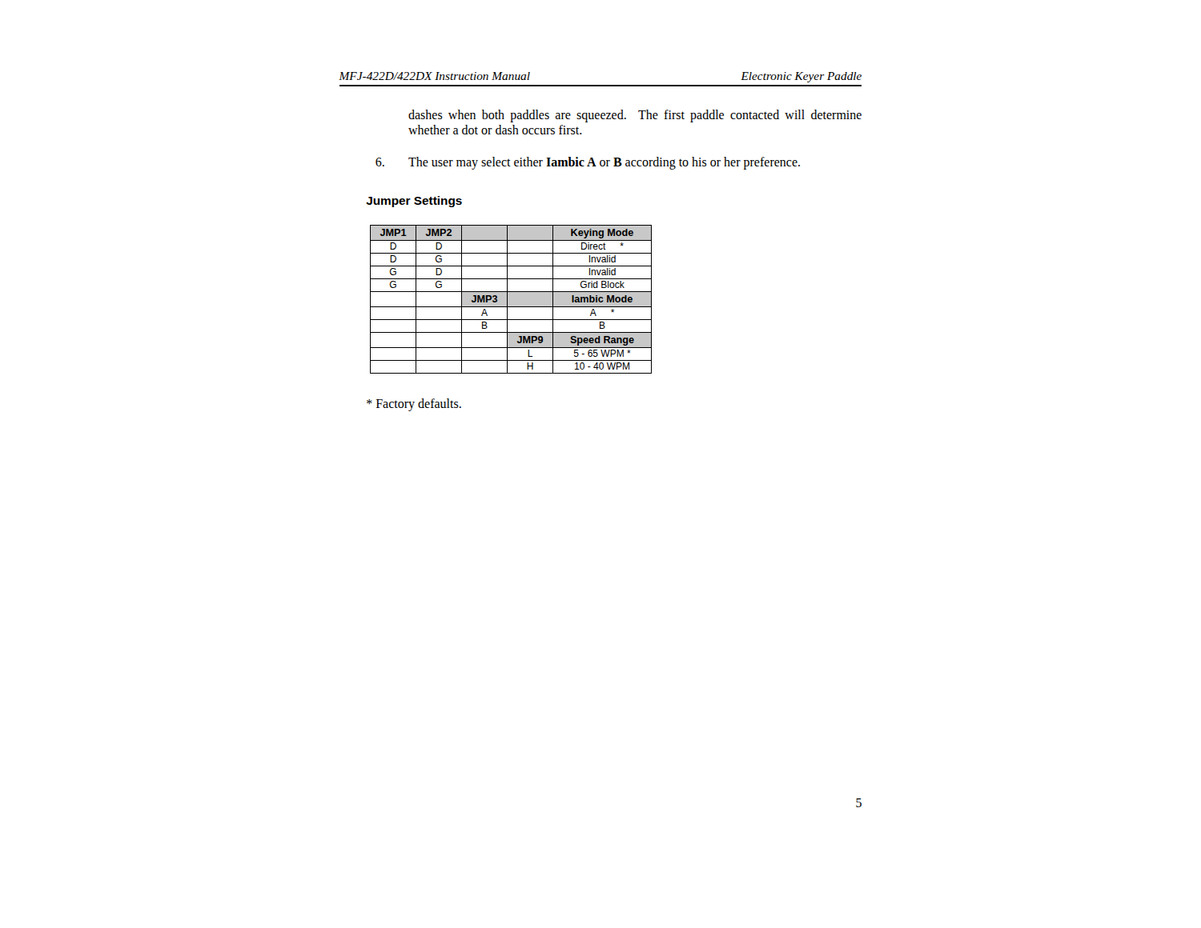MFJ-422D/422DX Instruction Manual
Electronic Keyer Paddle
dashes when both paddles are squeezed. The first paddle contacted will determine whether a dot or dash occurs first.
6. The user may select either Iambic A or B according to his or her preference.
Jumper Settings
| JMP1 | JMP2 | | | Keying Mode |
| --- | --- | --- | --- | --- |
| D | D | | | Direct * |
| D | G | | | Invalid |
| G | D | | | Invalid |
| G | G | | | Grid Block |
| | | JMP3 | | Iambic Mode |
| | | A | | A * |
| | | B | | B |
| | | | JMP9 | Speed Range |
| | | | L | 5 - 65 WPM * |
| | | | H | 10 - 40 WPM |
* Factory defaults.
5